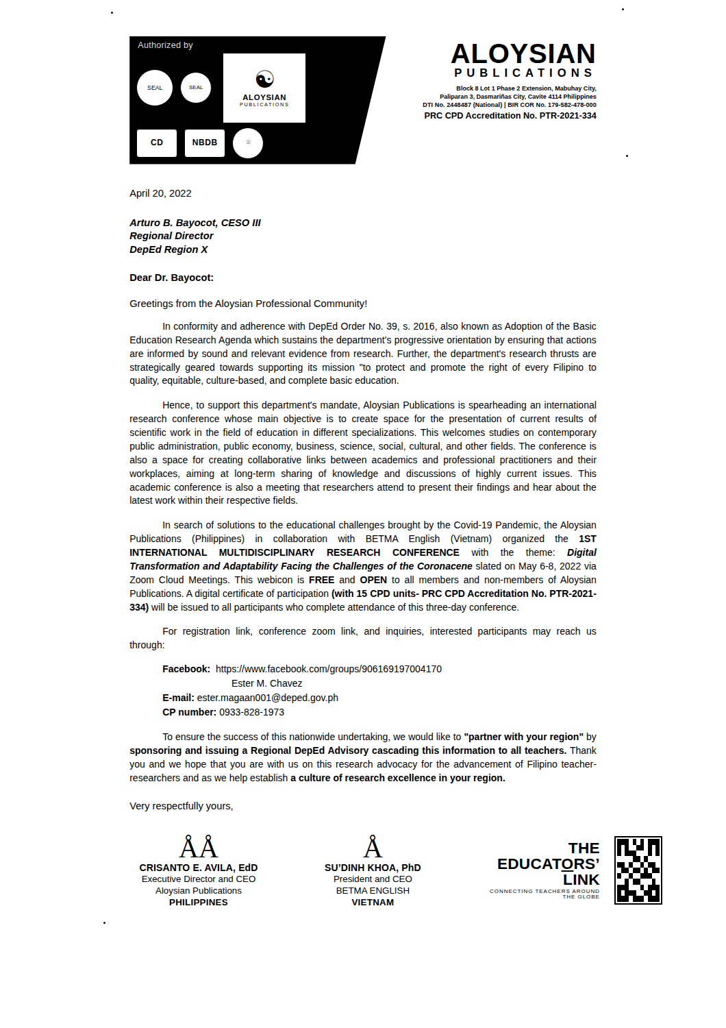Authorized by
SEAL
SEAL
☯
ALOYSIAN
PUBLICATIONS
CD
NBDB
☉
ALOYSIAN
PUBLICATIONS
Block 8 Lot 1 Phase 2 Extension, Mabuhay City,
Paliparan 3, Dasmariñas City, Cavite 4114 Philippines
DTI No. 2448487 (National) | BIR COR No. 179-582-478-000
PRC CPD Accreditation No. PTR-2021-334
April 20, 2022
Arturo B. Bayocot, CESO III
Regional Director
DepEd Region X
Dear Dr. Bayocot:
Greetings from the Aloysian Professional Community!
In conformity and adherence with DepEd Order No. 39, s. 2016, also known as Adoption of the Basic Education Research Agenda which sustains the department's progressive orientation by ensuring that actions are informed by sound and relevant evidence from research. Further, the department's research thrusts are strategically geared towards supporting its mission "to protect and promote the right of every Filipino to quality, equitable, culture-based, and complete basic education.
Hence, to support this department's mandate, Aloysian Publications is spearheading an international research conference whose main objective is to create space for the presentation of current results of scientific work in the field of education in different specializations. This welcomes studies on contemporary public administration, public economy, business, science, social, cultural, and other fields. The conference is also a space for creating collaborative links between academics and professional practitioners and their workplaces, aiming at long-term sharing of knowledge and discussions of highly current issues. This academic conference is also a meeting that researchers attend to present their findings and hear about the latest work within their respective fields.
In search of solutions to the educational challenges brought by the Covid-19 Pandemic, the Aloysian Publications (Philippines) in collaboration with BETMA English (Vietnam) organized the 1ST INTERNATIONAL MULTIDISCIPLINARY RESEARCH CONFERENCE with the theme: Digital Transformation and Adaptability Facing the Challenges of the Coronacene slated on May 6-8, 2022 via Zoom Cloud Meetings. This webicon is FREE and OPEN to all members and non-members of Aloysian Publications. A digital certificate of participation (with 15 CPD units- PRC CPD Accreditation No. PTR-2021-334) will be issued to all participants who complete attendance of this three-day conference.
For registration link, conference zoom link, and inquiries, interested participants may reach us through:
Facebook: https://www.facebook.com/groups/906169197004170 Ester M. Chavez E-mail: ester.magaan001@deped.gov.ph
CP number: 0933-828-1973
To ensure the success of this nationwide undertaking, we would like to "partner with your region" by sponsoring and issuing a Regional DepEd Advisory cascading this information to all teachers. Thank you and we hope that you are with us on this research advocacy for the advancement of Filipino teacher-researchers and as we help establish a culture of research excellence in your region.
Very respectfully yours,
ÅÅ
CRISANTO E. AVILA, EdD
Executive Director and CEO
Aloysian Publications
PHILIPPINES
Å
SU’DINH KHOA, PhD
President and CEO
BETMA ENGLISH
VIETNAM
THE EDUCATORS’ LINK
CONNECTING TEACHERS AROUND THE GLOBE